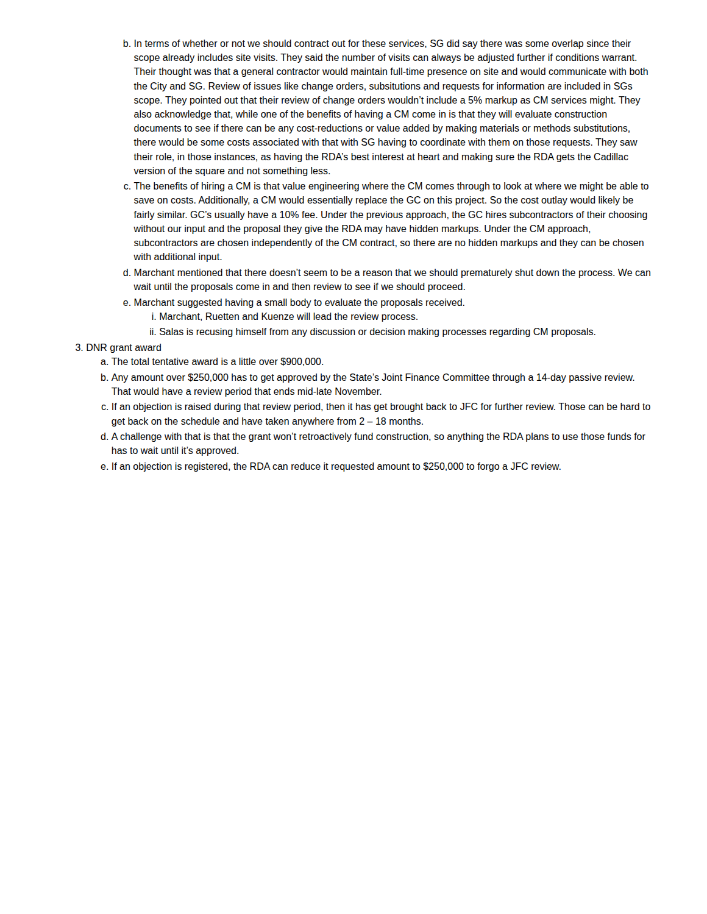In terms of whether or not we should contract out for these services, SG did say there was some overlap since their scope already includes site visits. They said the number of visits can always be adjusted further if conditions warrant. Their thought was that a general contractor would maintain full-time presence on site and would communicate with both the City and SG. Review of issues like change orders, subsitutions and requests for information are included in SGs scope. They pointed out that their review of change orders wouldn’t include a 5% markup as CM services might. They also acknowledge that, while one of the benefits of having a CM come in is that they will evaluate construction documents to see if there can be any cost-reductions or value added by making materials or methods substitutions, there would be some costs associated with that with SG having to coordinate with them on those requests. They saw their role, in those instances, as having the RDA’s best interest at heart and making sure the RDA gets the Cadillac version of the square and not something less.
The benefits of hiring a CM is that value engineering where the CM comes through to look at where we might be able to save on costs. Additionally, a CM would essentially replace the GC on this project. So the cost outlay would likely be fairly similar. GC’s usually have a 10% fee. Under the previous approach, the GC hires subcontractors of their choosing without our input and the proposal they give the RDA may have hidden markups. Under the CM approach, subcontractors are chosen independently of the CM contract, so there are no hidden markups and they can be chosen with additional input.
Marchant mentioned that there doesn’t seem to be a reason that we should prematurely shut down the process. We can wait until the proposals come in and then review to see if we should proceed.
Marchant suggested having a small body to evaluate the proposals received.
Marchant, Ruetten and Kuenze will lead the review process.
Salas is recusing himself from any discussion or decision making processes regarding CM proposals.
DNR grant award
The total tentative award is a little over $900,000.
Any amount over $250,000 has to get approved by the State’s Joint Finance Committee through a 14-day passive review. That would have a review period that ends mid-late November.
If an objection is raised during that review period, then it has get brought back to JFC for further review. Those can be hard to get back on the schedule and have taken anywhere from 2 – 18 months.
A challenge with that is that the grant won’t retroactively fund construction, so anything the RDA plans to use those funds for has to wait until it’s approved.
If an objection is registered, the RDA can reduce it requested amount to $250,000 to forgo a JFC review.